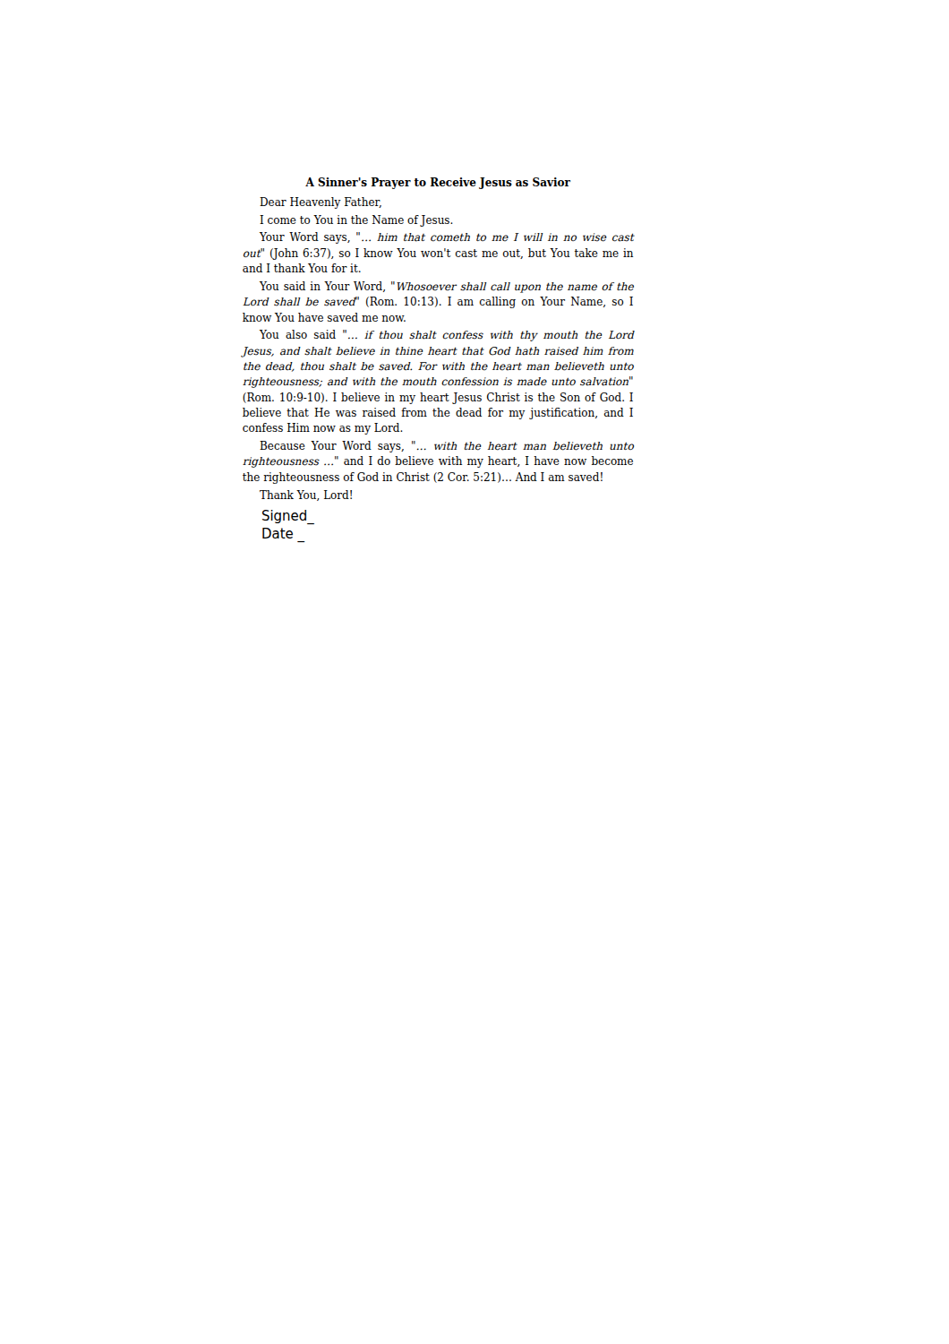A Sinner's Prayer to Receive Jesus as Savior
Dear Heavenly Father,
I come to You in the Name of Jesus.
Your Word says, "… him that cometh to me I will in no wise cast out" (John 6:37), so I know You won't cast me out, but You take me in and I thank You for it.
You said in Your Word, "Whosoever shall call upon the name of the Lord shall be saved" (Rom. 10:13). I am calling on Your Name, so I know You have saved me now.
You also said "… if thou shalt confess with thy mouth the Lord Jesus, and shalt believe in thine heart that God hath raised him from the dead, thou shalt be saved. For with the heart man believeth unto righteousness; and with the mouth confession is made unto salvation" (Rom. 10:9-10). I believe in my heart Jesus Christ is the Son of God. I believe that He was raised from the dead for my justification, and I confess Him now as my Lord.
Because Your Word says, "… with the heart man believeth unto righteousness …" and I do believe with my heart, I have now become the righteousness of God in Christ (2 Cor. 5:21)… And I am saved!
Thank You, Lord!
Signed_ Date _